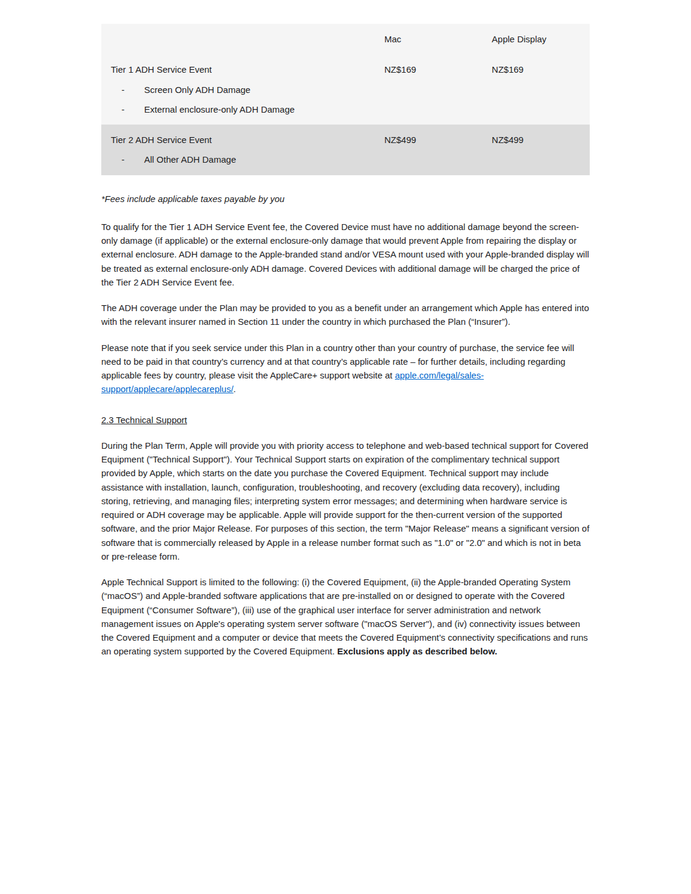| | Mac | Apple Display |
| --- | --- | --- |
| Tier 1 ADH Service Event Screen Only ADH Damage External enclosure-only ADH Damage | NZ$169 | NZ$169 |
| Tier 2 ADH Service Event All Other ADH Damage | NZ$499 | NZ$499 |
*Fees include applicable taxes payable by you
To qualify for the Tier 1 ADH Service Event fee, the Covered Device must have no additional damage beyond the screen-only damage (if applicable) or the external enclosure-only damage that would prevent Apple from repairing the display or external enclosure. ADH damage to the Apple-branded stand and/or VESA mount used with your Apple-branded display will be treated as external enclosure-only ADH damage. Covered Devices with additional damage will be charged the price of the Tier 2 ADH Service Event fee.
The ADH coverage under the Plan may be provided to you as a benefit under an arrangement which Apple has entered into with the relevant insurer named in Section 11 under the country in which purchased the Plan (“Insurer”).
Please note that if you seek service under this Plan in a country other than your country of purchase, the service fee will need to be paid in that country’s currency and at that country’s applicable rate – for further details, including regarding applicable fees by country, please visit the AppleCare+ support website at apple.com/legal/sales-support/applecare/applecareplus/.
2.3 Technical Support
During the Plan Term, Apple will provide you with priority access to telephone and web-based technical support for Covered Equipment ("Technical Support"). Your Technical Support starts on expiration of the complimentary technical support provided by Apple, which starts on the date you purchase the Covered Equipment. Technical support may include assistance with installation, launch, configuration, troubleshooting, and recovery (excluding data recovery), including storing, retrieving, and managing files; interpreting system error messages; and determining when hardware service is required or ADH coverage may be applicable. Apple will provide support for the then-current version of the supported software, and the prior Major Release. For purposes of this section, the term "Major Release" means a significant version of software that is commercially released by Apple in a release number format such as "1.0" or "2.0" and which is not in beta or pre-release form.
Apple Technical Support is limited to the following: (i) the Covered Equipment, (ii) the Apple-branded Operating System (“macOS”) and Apple-branded software applications that are pre-installed on or designed to operate with the Covered Equipment (“Consumer Software”), (iii) use of the graphical user interface for server administration and network management issues on Apple's operating system server software ("macOS Server"), and (iv) connectivity issues between the Covered Equipment and a computer or device that meets the Covered Equipment’s connectivity specifications and runs an operating system supported by the Covered Equipment. Exclusions apply as described below.